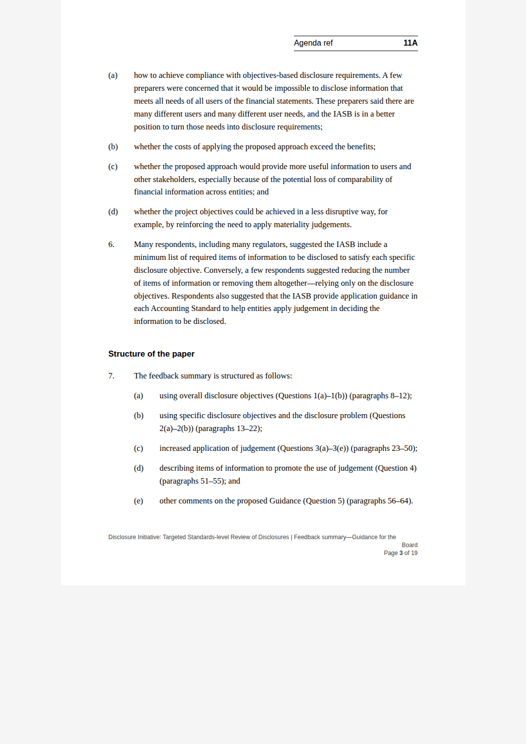Agenda ref 11A
(a) how to achieve compliance with objectives-based disclosure requirements. A few preparers were concerned that it would be impossible to disclose information that meets all needs of all users of the financial statements. These preparers said there are many different users and many different user needs, and the IASB is in a better position to turn those needs into disclosure requirements;
(b) whether the costs of applying the proposed approach exceed the benefits;
(c) whether the proposed approach would provide more useful information to users and other stakeholders, especially because of the potential loss of comparability of financial information across entities; and
(d) whether the project objectives could be achieved in a less disruptive way, for example, by reinforcing the need to apply materiality judgements.
6.
Many respondents, including many regulators, suggested the IASB include a minimum list of required items of information to be disclosed to satisfy each specific disclosure objective. Conversely, a few respondents suggested reducing the number of items of information or removing them altogether—relying only on the disclosure objectives. Respondents also suggested that the IASB provide application guidance in each Accounting Standard to help entities apply judgement in deciding the information to be disclosed.
Structure of the paper
7.
The feedback summary is structured as follows:
(a) using overall disclosure objectives (Questions 1(a)–1(b)) (paragraphs 8–12);
(b) using specific disclosure objectives and the disclosure problem (Questions 2(a)–2(b)) (paragraphs 13–22);
(c) increased application of judgement (Questions 3(a)–3(e)) (paragraphs 23–50);
(d) describing items of information to promote the use of judgement (Question 4) (paragraphs 51–55); and
(e) other comments on the proposed Guidance (Question 5) (paragraphs 56–64).
Disclosure Initiative: Targeted Standards-level Review of Disclosures | Feedback summary—Guidance for the
Board
Page 3 of 19